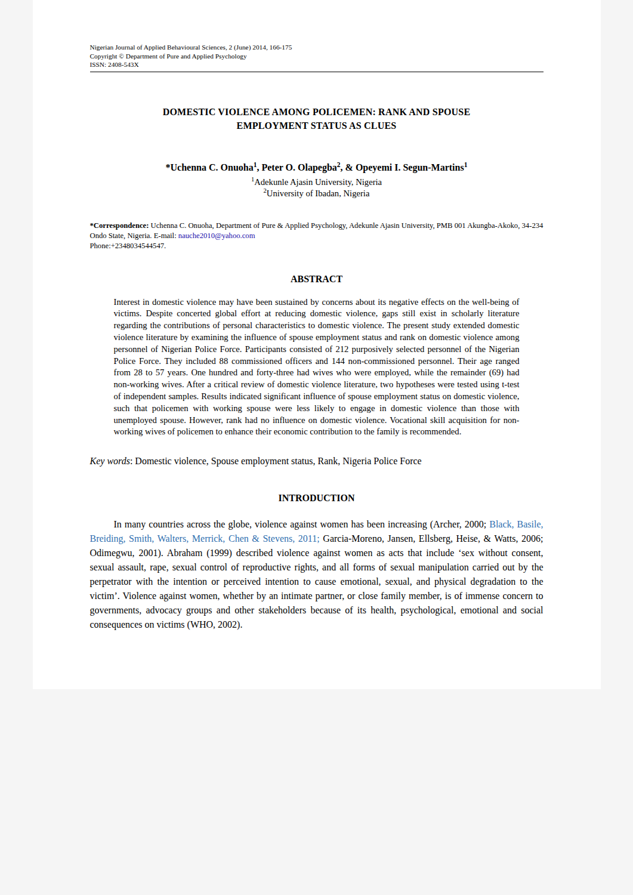Nigerian Journal of Applied Behavioural Sciences, 2 (June) 2014, 166-175
Copyright © Department of Pure and Applied Psychology
ISSN: 2408-543X
Domestic Violence Among Policemen: Rank and Spouse
Employment Status as Clues
*Uchenna C. Onuoha1, Peter O. Olapegba2, & Opeyemi I. Segun-Martins1
1Adekunle Ajasin University, Nigeria
2University of Ibadan, Nigeria
*Correspondence: Uchenna C. Onuoha, Department of Pure & Applied Psychology, Adekunle Ajasin University, PMB 001 Akungba-Akoko, 34-234 Ondo State, Nigeria. E-mail: nauche2010@yahoo.com
Phone:+2348034544547.
Abstract
Interest in domestic violence may have been sustained by concerns about its negative effects on the well-being of victims. Despite concerted global effort at reducing domestic violence, gaps still exist in scholarly literature regarding the contributions of personal characteristics to domestic violence. The present study extended domestic violence literature by examining the influence of spouse employment status and rank on domestic violence among personnel of Nigerian Police Force. Participants consisted of 212 purposively selected personnel of the Nigerian Police Force. They included 88 commissioned officers and 144 non-commissioned personnel. Their age ranged from 28 to 57 years. One hundred and forty-three had wives who were employed, while the remainder (69) had non-working wives. After a critical review of domestic violence literature, two hypotheses were tested using t-test of independent samples. Results indicated significant influence of spouse employment status on domestic violence, such that policemen with working spouse were less likely to engage in domestic violence than those with unemployed spouse. However, rank had no influence on domestic violence. Vocational skill acquisition for non-working wives of policemen to enhance their economic contribution to the family is recommended.
Key words: Domestic violence, Spouse employment status, Rank, Nigeria Police Force
Introduction
In many countries across the globe, violence against women has been increasing (Archer, 2000; Black, Basile, Breiding, Smith, Walters, Merrick, Chen & Stevens, 2011; Garcia-Moreno, Jansen, Ellsberg, Heise, & Watts, 2006; Odimegwu, 2001). Abraham (1999) described violence against women as acts that include ‘sex without consent, sexual assault, rape, sexual control of reproductive rights, and all forms of sexual manipulation carried out by the perpetrator with the intention or perceived intention to cause emotional, sexual, and physical degradation to the victim’. Violence against women, whether by an intimate partner, or close family member, is of immense concern to governments, advocacy groups and other stakeholders because of its health, psychological, emotional and social consequences on victims (WHO, 2002).